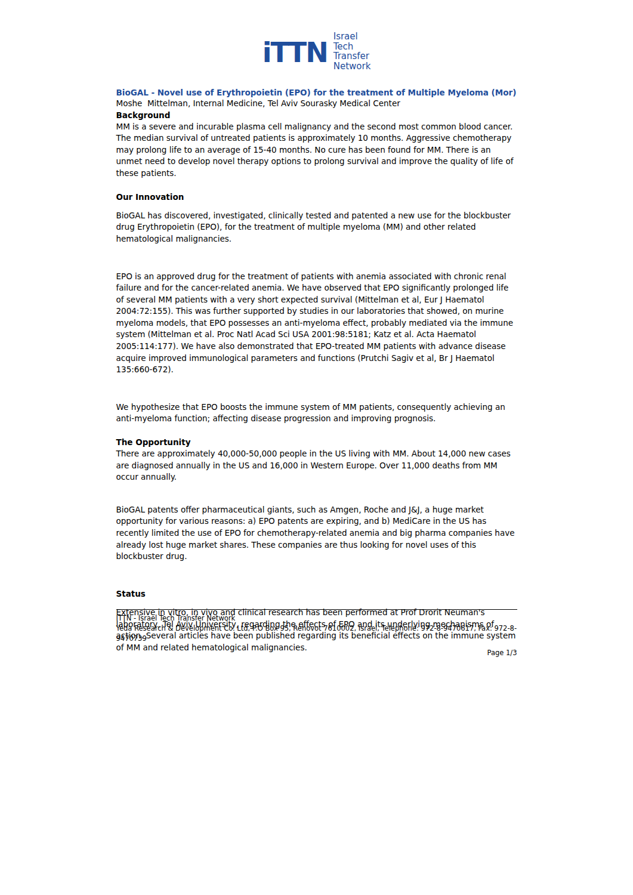iTTN
Israel Tech Transfer Network
BioGAL - Novel use of Erythropoietin (EPO) for the treatment of Multiple Myeloma (Mor)
Moshe Mittelman, Internal Medicine, Tel Aviv Sourasky Medical Center
Background
MM is a severe and incurable plasma cell malignancy and the second most common blood cancer. The median survival of untreated patients is approximately 10 months. Aggressive chemotherapy may prolong life to an average of 15-40 months. No cure has been found for MM. There is an unmet need to develop novel therapy options to prolong survival and improve the quality of life of these patients.
Our Innovation
BioGAL has discovered, investigated, clinically tested and patented a new use for the blockbuster drug Erythropoietin (EPO), for the treatment of multiple myeloma (MM) and other related hematological malignancies.
EPO is an approved drug for the treatment of patients with anemia associated with chronic renal failure and for the cancer-related anemia. We have observed that EPO significantly prolonged life of several MM patients with a very short expected survival (Mittelman et al, Eur J Haematol 2004:72:155). This was further supported by studies in our laboratories that showed, on murine myeloma models, that EPO possesses an anti-myeloma effect, probably mediated via the immune system (Mittelman et al. Proc Natl Acad Sci USA 2001:98:5181; Katz et al. Acta Haematol 2005:114:177). We have also demonstrated that EPO-treated MM patients with advance disease acquire improved immunological parameters and functions (Prutchi Sagiv et al, Br J Haematol 135:660-672).
We hypothesize that EPO boosts the immune system of MM patients, consequently achieving an anti-myeloma function; affecting disease progression and improving prognosis.
The Opportunity
There are approximately 40,000-50,000 people in the US living with MM. About 14,000 new cases are diagnosed annually in the US and 16,000 in Western Europe. Over 11,000 deaths from MM occur annually.
BioGAL patents offer pharmaceutical giants, such as Amgen, Roche and J&J, a huge market opportunity for various reasons: a) EPO patents are expiring, and b) MediCare in the US has recently limited the use of EPO for chemotherapy-related anemia and big pharma companies have already lost huge market shares. These companies are thus looking for novel uses of this blockbuster drug.
Status
Extensive in vitro, in vivo and clinical research has been performed at Prof Drorit Neuman's laboratory, Tel Aviv University, regarding the effects of EPO and its underlying mechanisms of action. Several articles have been published regarding its beneficial effects on the immune system of MM and related hematological malignancies.
ITTN - Israel Tech Transfer Network
Yeda Research & Development Co. Ltd, P.O Box 95, Rehovot 7610002, Israel, Telephone: 972-8-9470617, Fax: 972-8-9470739
Page 1/3